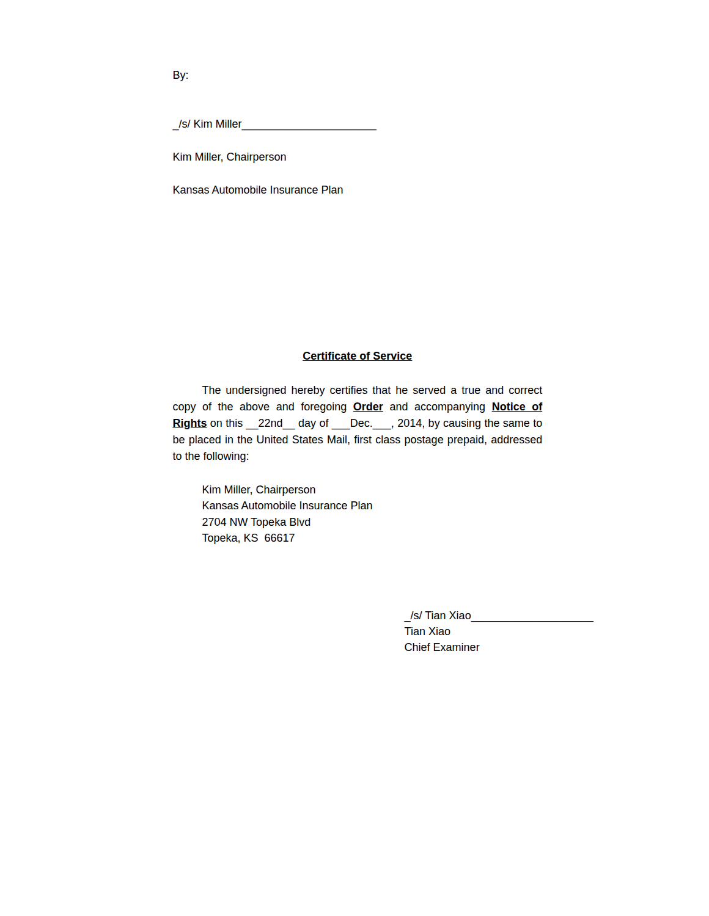By:
_/s/ Kim Miller______________________
Kim Miller, Chairperson
Kansas Automobile Insurance Plan
Certificate of Service
The undersigned hereby certifies that he served a true and correct copy of the above and foregoing Order and accompanying Notice of Rights on this __22nd__ day of ___Dec.___, 2014, by causing the same to be placed in the United States Mail, first class postage prepaid, addressed to the following:
Kim Miller, Chairperson
Kansas Automobile Insurance Plan
2704 NW Topeka Blvd
Topeka, KS 66617
_/s/ Tian Xiao____________________
Tian Xiao
Chief Examiner